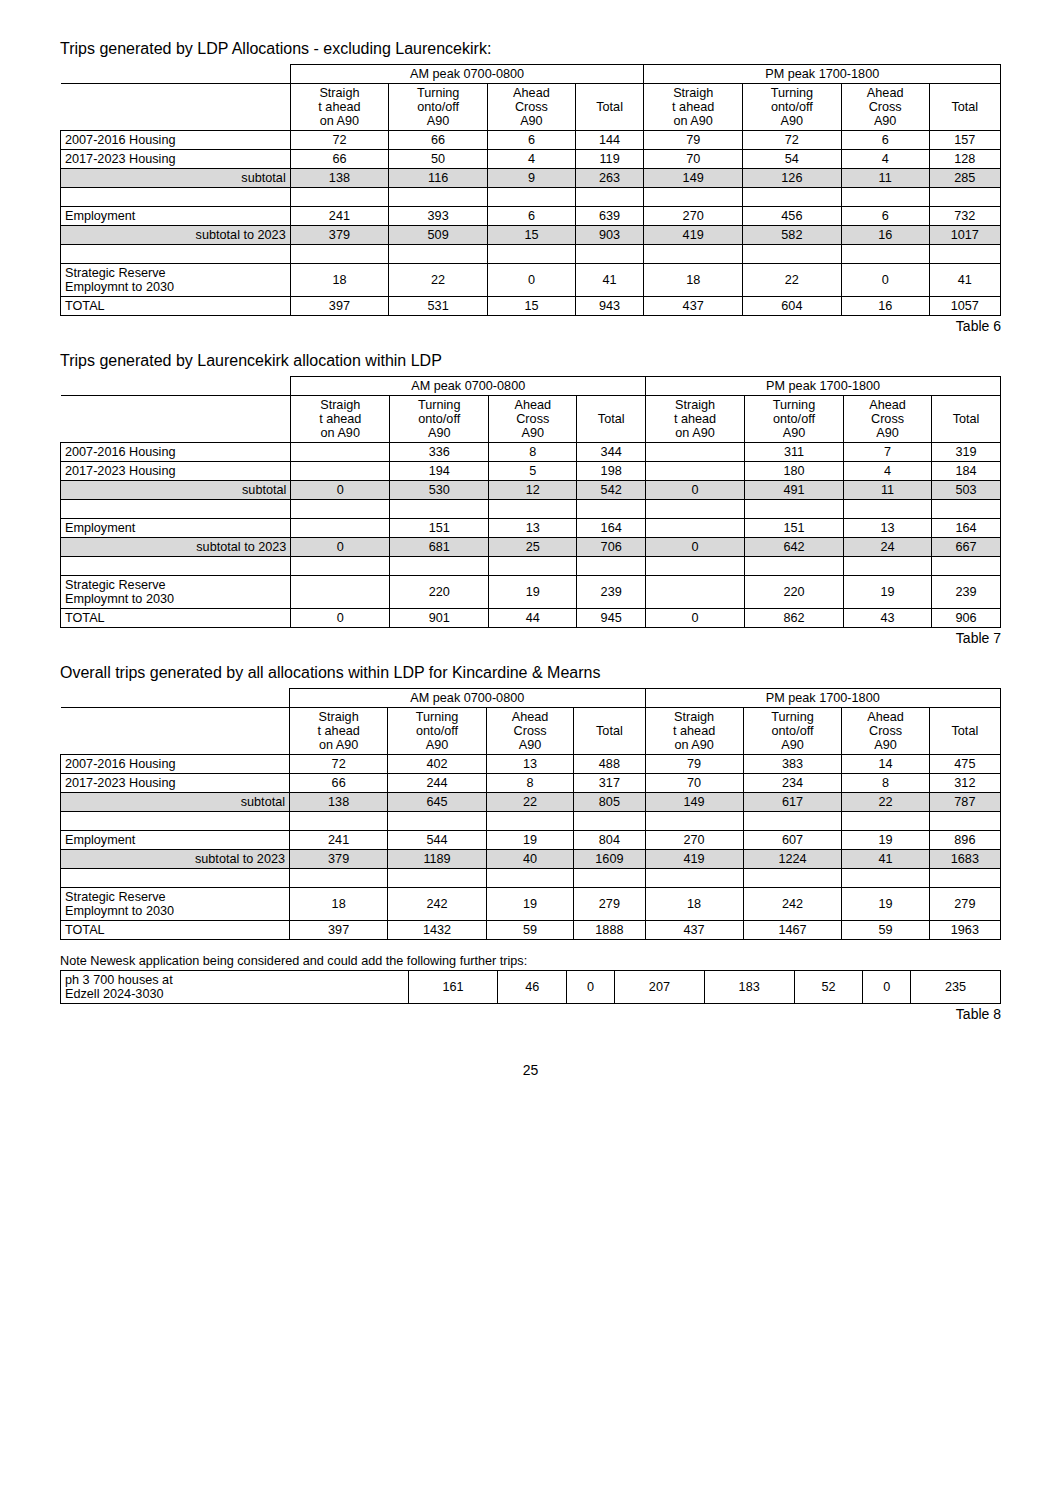Trips generated by LDP Allocations - excluding Laurencekirk:
| | AM peak 0700-0800 | PM peak 1700-1800 |
| | Straigh t ahead on A90 | Turning onto/off A90 | Ahead Cross A90 | Total | Straigh t ahead on A90 | Turning onto/off A90 | Ahead Cross A90 | Total |
| 2007-2016 Housing | 72 | 66 | 6 | 144 | 79 | 72 | 6 | 157 |
| 2017-2023 Housing | 66 | 50 | 4 | 119 | 70 | 54 | 4 | 128 |
| subtotal | 138 | 116 | 9 | 263 | 149 | 126 | 11 | 285 |
| Employment | 241 | 393 | 6 | 639 | 270 | 456 | 6 | 732 |
| subtotal to 2023 | 379 | 509 | 15 | 903 | 419 | 582 | 16 | 1017 |
| Strategic Reserve Employmnt to 2030 | 18 | 22 | 0 | 41 | 18 | 22 | 0 | 41 |
| TOTAL | 397 | 531 | 15 | 943 | 437 | 604 | 16 | 1057 |
Table 6
Trips generated by Laurencekirk allocation within LDP
| | AM peak 0700-0800 | PM peak 1700-1800 |
| | Straigh t ahead on A90 | Turning onto/off A90 | Ahead Cross A90 | Total | Straigh t ahead on A90 | Turning onto/off A90 | Ahead Cross A90 | Total |
| 2007-2016 Housing | | 336 | 8 | 344 | | 311 | 7 | 319 |
| 2017-2023 Housing | | 194 | 5 | 198 | | 180 | 4 | 184 |
| subtotal | 0 | 530 | 12 | 542 | 0 | 491 | 11 | 503 |
| Employment | | 151 | 13 | 164 | | 151 | 13 | 164 |
| subtotal to 2023 | 0 | 681 | 25 | 706 | 0 | 642 | 24 | 667 |
| Strategic Reserve Employmnt to 2030 | | 220 | 19 | 239 | | 220 | 19 | 239 |
| TOTAL | 0 | 901 | 44 | 945 | 0 | 862 | 43 | 906 |
Table 7
Overall trips generated by all allocations within LDP for Kincardine & Mearns
| | AM peak 0700-0800 | PM peak 1700-1800 |
| | Straigh t ahead on A90 | Turning onto/off A90 | Ahead Cross A90 | Total | Straigh t ahead on A90 | Turning onto/off A90 | Ahead Cross A90 | Total |
| 2007-2016 Housing | 72 | 402 | 13 | 488 | 79 | 383 | 14 | 475 |
| 2017-2023 Housing | 66 | 244 | 8 | 317 | 70 | 234 | 8 | 312 |
| subtotal | 138 | 645 | 22 | 805 | 149 | 617 | 22 | 787 |
| Employment | 241 | 544 | 19 | 804 | 270 | 607 | 19 | 896 |
| subtotal to 2023 | 379 | 1189 | 40 | 1609 | 419 | 1224 | 41 | 1683 |
| Strategic Reserve Employmnt to 2030 | 18 | 242 | 19 | 279 | 18 | 242 | 19 | 279 |
| TOTAL | 397 | 1432 | 59 | 1888 | 437 | 1467 | 59 | 1963 |
Note Newesk application being considered and could add the following further trips:
| ph 3 700 houses at Edzell 2024-3030 | 161 | 46 | 0 | 207 | 183 | 52 | 0 | 235 |
Table 8
25